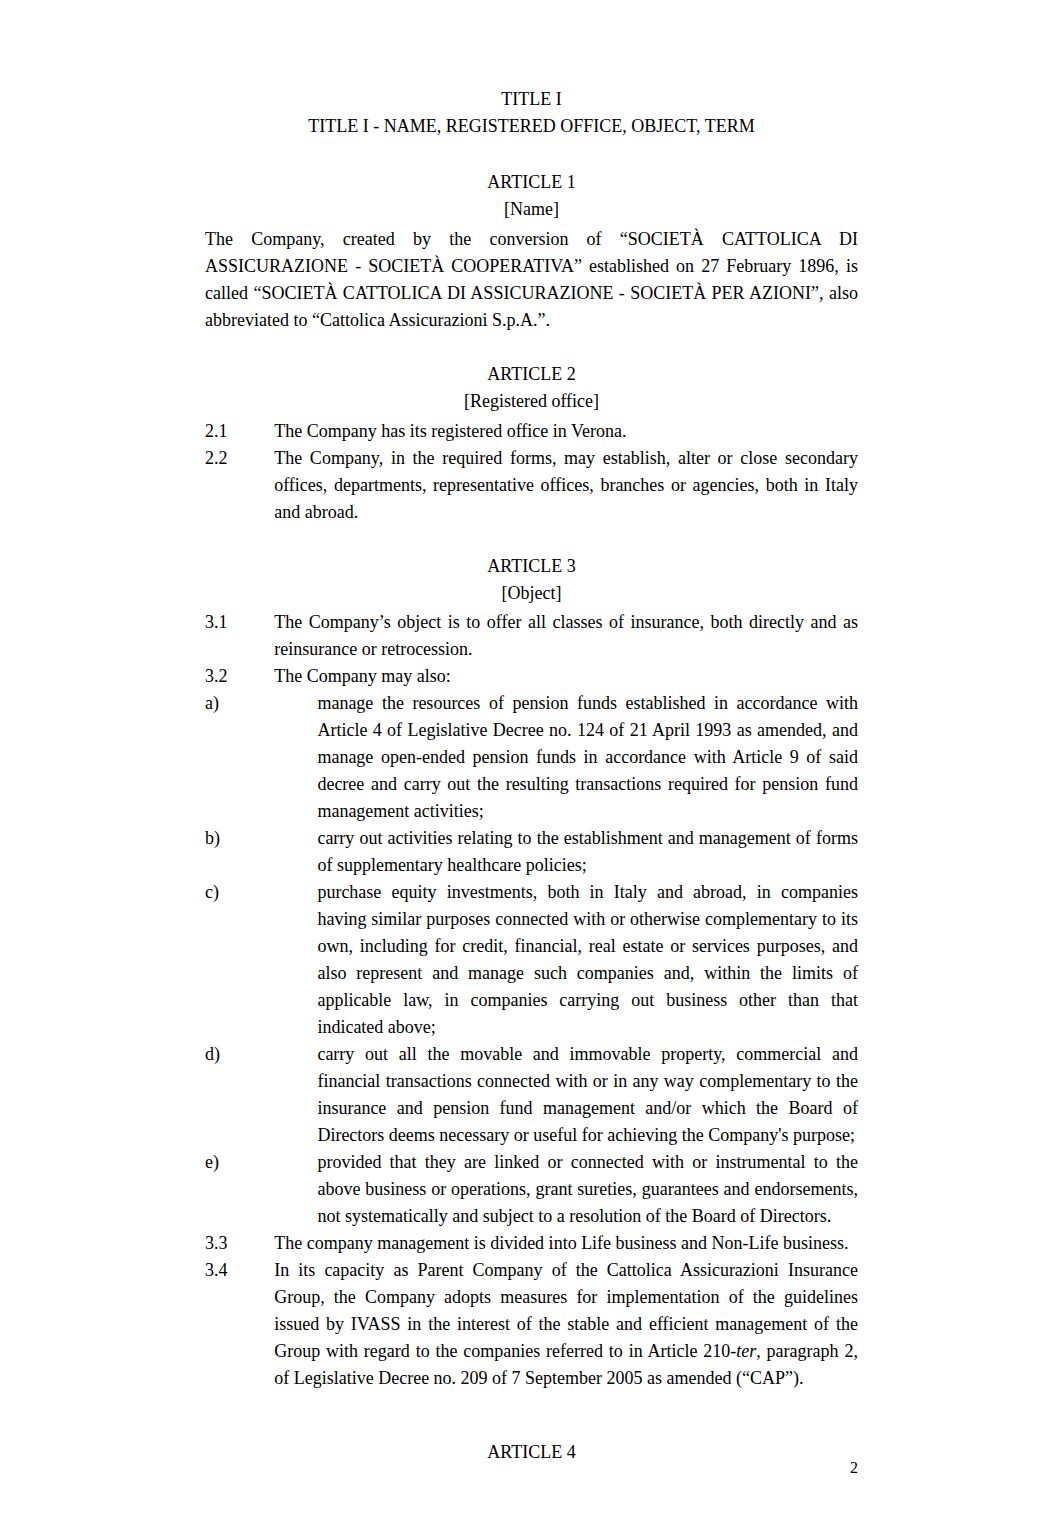TITLE I
TITLE I - NAME, REGISTERED OFFICE, OBJECT, TERM
ARTICLE 1
[Name]
The Company, created by the conversion of “SOCIETÀ CATTOLICA DI ASSICURAZIONE - SOCIETÀ COOPERATIVA” established on 27 February 1896, is called “SOCIETÀ CATTOLICA DI ASSICURAZIONE - SOCIETÀ PER AZIONI”, also abbreviated to “Cattolica Assicurazioni S.p.A.”.
ARTICLE 2
[Registered office]
2.1 The Company has its registered office in Verona.
2.2 The Company, in the required forms, may establish, alter or close secondary offices, departments, representative offices, branches or agencies, both in Italy and abroad.
ARTICLE 3
[Object]
3.1 The Company’s object is to offer all classes of insurance, both directly and as reinsurance or retrocession.
3.2 The Company may also:
a) manage the resources of pension funds established in accordance with Article 4 of Legislative Decree no. 124 of 21 April 1993 as amended, and manage open-ended pension funds in accordance with Article 9 of said decree and carry out the resulting transactions required for pension fund management activities;
b) carry out activities relating to the establishment and management of forms of supplementary healthcare policies;
c) purchase equity investments, both in Italy and abroad, in companies having similar purposes connected with or otherwise complementary to its own, including for credit, financial, real estate or services purposes, and also represent and manage such companies and, within the limits of applicable law, in companies carrying out business other than that indicated above;
d) carry out all the movable and immovable property, commercial and financial transactions connected with or in any way complementary to the insurance and pension fund management and/or which the Board of Directors deems necessary or useful for achieving the Company's purpose;
e) provided that they are linked or connected with or instrumental to the above business or operations, grant sureties, guarantees and endorsements, not systematically and subject to a resolution of the Board of Directors.
3.3 The company management is divided into Life business and Non-Life business.
3.4 In its capacity as Parent Company of the Cattolica Assicurazioni Insurance Group, the Company adopts measures for implementation of the guidelines issued by IVASS in the interest of the stable and efficient management of the Group with regard to the companies referred to in Article 210-ter, paragraph 2, of Legislative Decree no. 209 of 7 September 2005 as amended (“CAP”).
ARTICLE 4
2